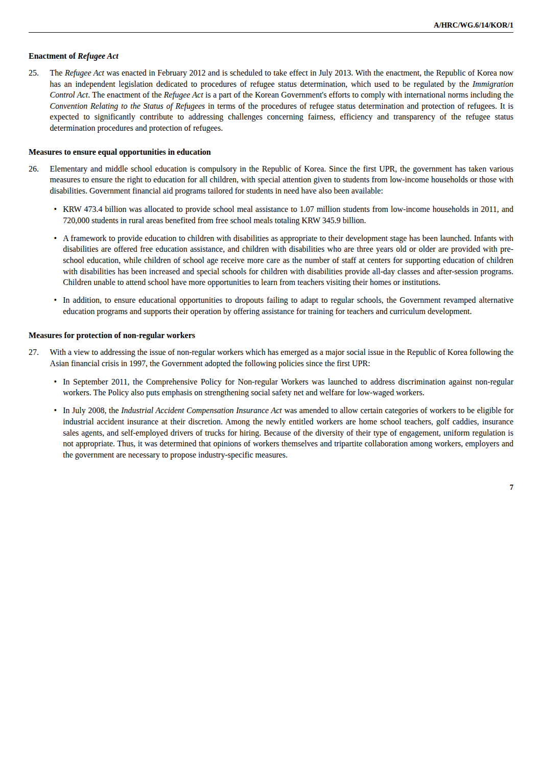A/HRC/WG.6/14/KOR/1
Enactment of Refugee Act
25. The Refugee Act was enacted in February 2012 and is scheduled to take effect in July 2013. With the enactment, the Republic of Korea now has an independent legislation dedicated to procedures of refugee status determination, which used to be regulated by the Immigration Control Act. The enactment of the Refugee Act is a part of the Korean Government's efforts to comply with international norms including the Convention Relating to the Status of Refugees in terms of the procedures of refugee status determination and protection of refugees. It is expected to significantly contribute to addressing challenges concerning fairness, efficiency and transparency of the refugee status determination procedures and protection of refugees.
Measures to ensure equal opportunities in education
26. Elementary and middle school education is compulsory in the Republic of Korea. Since the first UPR, the government has taken various measures to ensure the right to education for all children, with special attention given to students from low-income households or those with disabilities. Government financial aid programs tailored for students in need have also been available:
KRW 473.4 billion was allocated to provide school meal assistance to 1.07 million students from low-income households in 2011, and 720,000 students in rural areas benefited from free school meals totaling KRW 345.9 billion.
A framework to provide education to children with disabilities as appropriate to their development stage has been launched. Infants with disabilities are offered free education assistance, and children with disabilities who are three years old or older are provided with pre-school education, while children of school age receive more care as the number of staff at centers for supporting education of children with disabilities has been increased and special schools for children with disabilities provide all-day classes and after-session programs. Children unable to attend school have more opportunities to learn from teachers visiting their homes or institutions.
In addition, to ensure educational opportunities to dropouts failing to adapt to regular schools, the Government revamped alternative education programs and supports their operation by offering assistance for training for teachers and curriculum development.
Measures for protection of non-regular workers
27. With a view to addressing the issue of non-regular workers which has emerged as a major social issue in the Republic of Korea following the Asian financial crisis in 1997, the Government adopted the following policies since the first UPR:
In September 2011, the Comprehensive Policy for Non-regular Workers was launched to address discrimination against non-regular workers. The Policy also puts emphasis on strengthening social safety net and welfare for low-waged workers.
In July 2008, the Industrial Accident Compensation Insurance Act was amended to allow certain categories of workers to be eligible for industrial accident insurance at their discretion. Among the newly entitled workers are home school teachers, golf caddies, insurance sales agents, and self-employed drivers of trucks for hiring. Because of the diversity of their type of engagement, uniform regulation is not appropriate. Thus, it was determined that opinions of workers themselves and tripartite collaboration among workers, employers and the government are necessary to propose industry-specific measures.
7